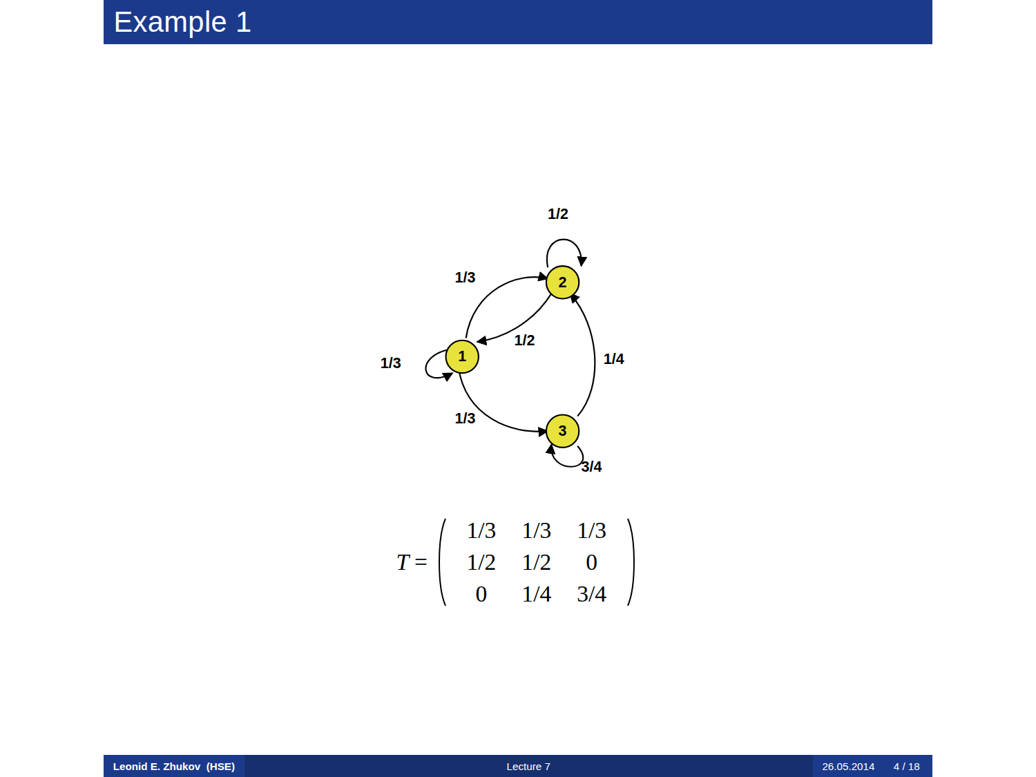Example 1
1/2 1/3 1/2 1/3 1/3 1/4 3/4 1 2 3
T =
| 1/3 | 1/3 | 1/3 |
| 1/2 | 1/2 | 0 |
| 0 | 1/4 | 3/4 |
Leonid E. Zhukov (HSE)
Lecture 7
26.05.2014
4 / 18